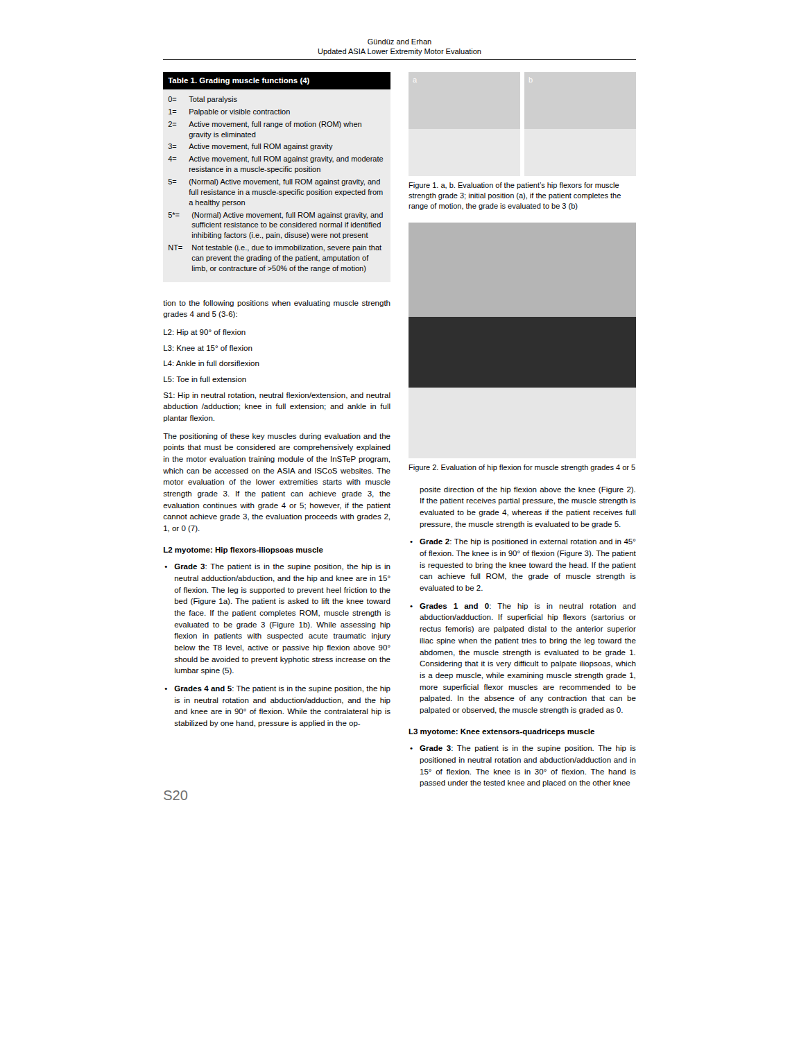Gündüz and Erhan
Updated ASIA Lower Extremity Motor Evaluation
Table 1. Grading muscle functions (4)
0=
Total paralysis
1=
Palpable or visible contraction
2=
Active movement, full range of motion (ROM) when gravity is eliminated
3=
Active movement, full ROM against gravity
4=
Active movement, full ROM against gravity, and moderate resistance in a muscle-specific position
5=
(Normal) Active movement, full ROM against gravity, and full resistance in a muscle-specific position expected from a healthy person
5*=
(Normal) Active movement, full ROM against gravity, and sufficient resistance to be considered normal if identified inhibiting factors (i.e., pain, disuse) were not present
NT=
Not testable (i.e., due to immobilization, severe pain that can prevent the grading of the patient, amputation of limb, or contracture of >50% of the range of motion)
tion to the following positions when evaluating muscle strength grades 4 and 5 (3-6):
L2: Hip at 90° of flexion
L3: Knee at 15° of flexion
L4: Ankle in full dorsiflexion
L5: Toe in full extension
S1: Hip in neutral rotation, neutral flexion/extension, and neutral abduction /adduction; knee in full extension; and ankle in full plantar flexion.
The positioning of these key muscles during evaluation and the points that must be considered are comprehensively explained in the motor evaluation training module of the InSTeP program, which can be accessed on the ASIA and ISCoS websites. The motor evaluation of the lower extremities starts with muscle strength grade 3. If the patient can achieve grade 3, the evaluation continues with grade 4 or 5; however, if the patient cannot achieve grade 3, the evaluation proceeds with grades 2, 1, or 0 (7).
L2 myotome: Hip flexors-iliopsoas muscle
Grade 3: The patient is in the supine position, the hip is in neutral adduction/abduction, and the hip and knee are in 15° of flexion. The leg is supported to prevent heel friction to the bed (Figure 1a). The patient is asked to lift the knee toward the face. If the patient completes ROM, muscle strength is evaluated to be grade 3 (Figure 1b). While assessing hip flexion in patients with suspected acute traumatic injury below the T8 level, active or passive hip flexion above 90° should be avoided to prevent kyphotic stress increase on the lumbar spine (5).
Grades 4 and 5: The patient is in the supine position, the hip is in neutral rotation and abduction/adduction, and the hip and knee are in 90° of flexion. While the contralateral hip is stabilized by one hand, pressure is applied in the op-
a
b
Figure 1. a, b. Evaluation of the patient’s hip flexors for muscle strength grade 3; initial position (a), if the patient completes the range of motion, the grade is evaluated to be 3 (b)
Figure 2. Evaluation of hip flexion for muscle strength grades 4 or 5
posite direction of the hip flexion above the knee (Figure 2). If the patient receives partial pressure, the muscle strength is evaluated to be grade 4, whereas if the patient receives full pressure, the muscle strength is evaluated to be grade 5.
Grade 2: The hip is positioned in external rotation and in 45° of flexion. The knee is in 90° of flexion (Figure 3). The patient is requested to bring the knee toward the head. If the patient can achieve full ROM, the grade of muscle strength is evaluated to be 2.
Grades 1 and 0: The hip is in neutral rotation and abduction/adduction. If superficial hip flexors (sartorius or rectus femoris) are palpated distal to the anterior superior iliac spine when the patient tries to bring the leg toward the abdomen, the muscle strength is evaluated to be grade 1. Considering that it is very difficult to palpate iliopsoas, which is a deep muscle, while examining muscle strength grade 1, more superficial flexor muscles are recommended to be palpated. In the absence of any contraction that can be palpated or observed, the muscle strength is graded as 0.
L3 myotome: Knee extensors-quadriceps muscle
Grade 3: The patient is in the supine position. The hip is positioned in neutral rotation and abduction/adduction and in 15° of flexion. The knee is in 30° of flexion. The hand is passed under the tested knee and placed on the other knee
S20